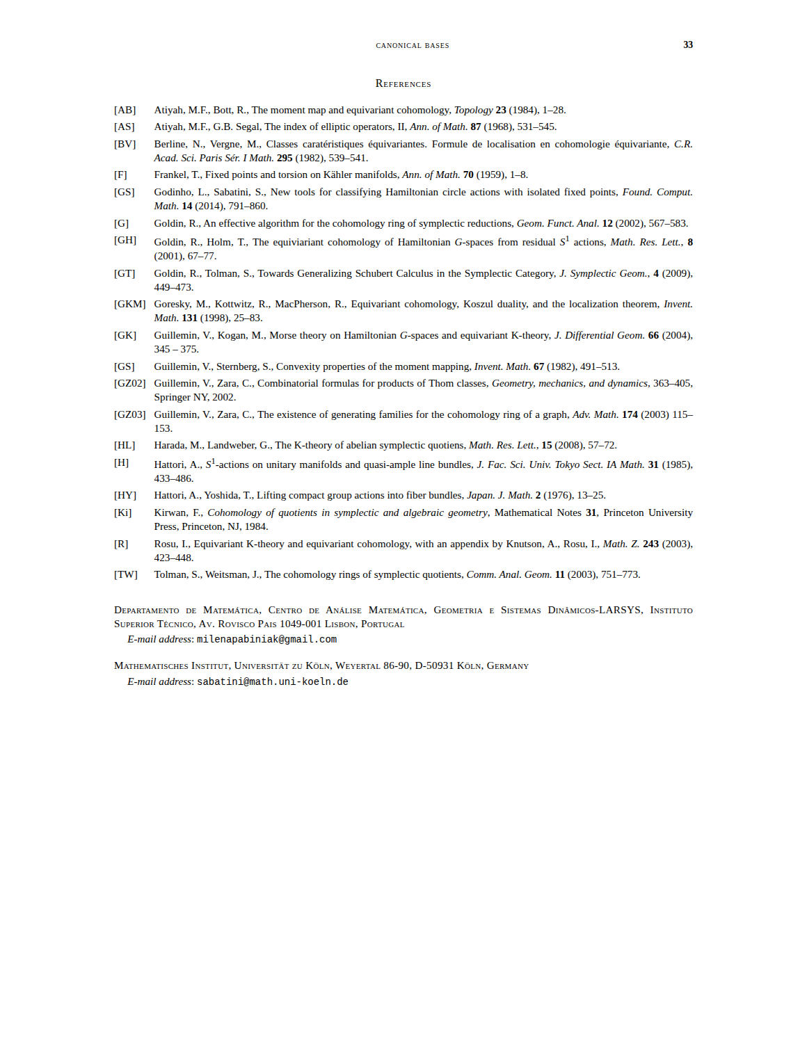canonical bases 33
References
[AB]
Atiyah, M.F., Bott, R., The moment map and equivariant cohomology, Topology 23 (1984), 1–28.
[AS]
Atiyah, M.F., G.B. Segal, The index of elliptic operators, II, Ann. of Math. 87 (1968), 531–545.
[BV]
Berline, N., Vergne, M., Classes caratéristiques équivariantes. Formule de localisation en cohomologie équivariante, C.R. Acad. Sci. Paris Sér. I Math. 295 (1982), 539–541.
[F]
Frankel, T., Fixed points and torsion on Kähler manifolds, Ann. of Math. 70 (1959), 1–8.
[GS]
Godinho, L., Sabatini, S., New tools for classifying Hamiltonian circle actions with isolated fixed points, Found. Comput. Math. 14 (2014), 791–860.
[G]
Goldin, R., An effective algorithm for the cohomology ring of symplectic reductions, Geom. Funct. Anal. 12 (2002), 567–583.
[GH]
Goldin, R., Holm, T., The equiviariant cohomology of Hamiltonian G-spaces from residual S1 actions, Math. Res. Lett., 8 (2001), 67–77.
[GT]
Goldin, R., Tolman, S., Towards Generalizing Schubert Calculus in the Symplectic Category, J. Symplectic Geom., 4 (2009), 449–473.
[GKM]
Goresky, M., Kottwitz, R., MacPherson, R., Equivariant cohomology, Koszul duality, and the localization theorem, Invent. Math. 131 (1998), 25–83.
[GK]
Guillemin, V., Kogan, M., Morse theory on Hamiltonian G-spaces and equivariant K-theory, J. Differential Geom. 66 (2004), 345 – 375.
[GS]
Guillemin, V., Sternberg, S., Convexity properties of the moment mapping, Invent. Math. 67 (1982), 491–513.
[GZ02]
Guillemin, V., Zara, C., Combinatorial formulas for products of Thom classes, Geometry, mechanics, and dynamics, 363–405, Springer NY, 2002.
[GZ03]
Guillemin, V., Zara, C., The existence of generating families for the cohomology ring of a graph, Adv. Math. 174 (2003) 115–153.
[HL]
Harada, M., Landweber, G., The K-theory of abelian symplectic quotiens, Math. Res. Lett., 15 (2008), 57–72.
[H]
Hattori, A., S1-actions on unitary manifolds and quasi-ample line bundles, J. Fac. Sci. Univ. Tokyo Sect. IA Math. 31 (1985), 433–486.
[HY]
Hattori, A., Yoshida, T., Lifting compact group actions into fiber bundles, Japan. J. Math. 2 (1976), 13–25.
[Ki]
Kirwan, F., Cohomology of quotients in symplectic and algebraic geometry, Mathematical Notes 31, Princeton University Press, Princeton, NJ, 1984.
[R]
Rosu, I., Equivariant K-theory and equivariant cohomology, with an appendix by Knutson, A., Rosu, I., Math. Z. 243 (2003), 423–448.
[TW]
Tolman, S., Weitsman, J., The cohomology rings of symplectic quotients, Comm. Anal. Geom. 11 (2003), 751–773.
Departamento de Matemática, Centro de Análise Matemática, Geometria e Sistemas Dinâmicos-LARSYS, Instituto Superior Técnico, Av. Rovisco Pais 1049-001 Lisbon, Portugal E-mail address: milenapabiniak@gmail.com
Mathematisches Institut, Universität zu Köln, Weyertal 86-90, D-50931 Köln, Germany E-mail address: sabatini@math.uni-koeln.de